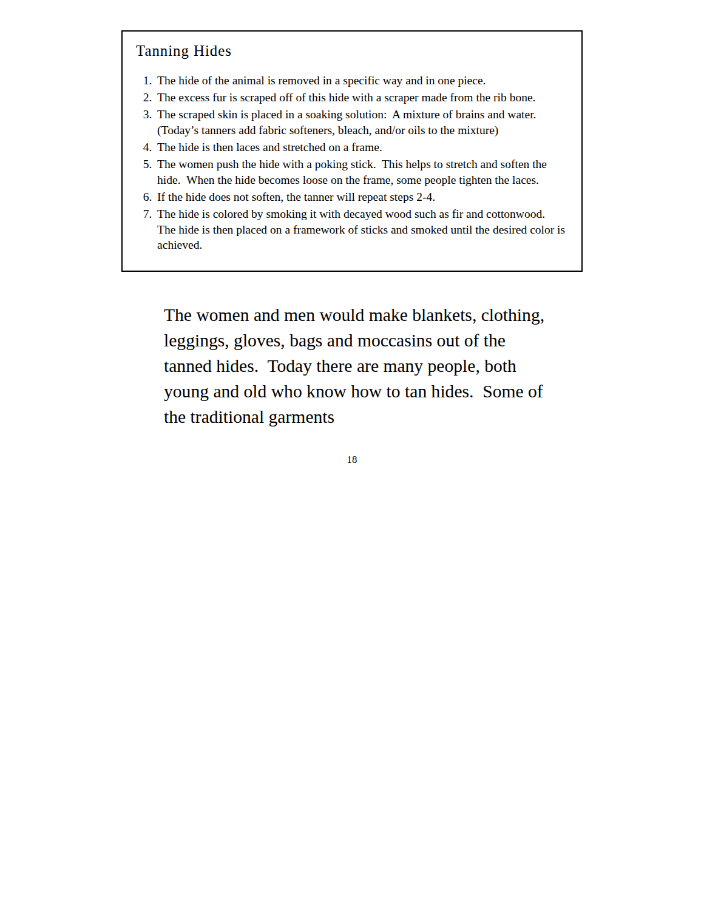Tanning Hides
The hide of the animal is removed in a specific way and in one piece.
The excess fur is scraped off of this hide with a scraper made from the rib bone.
The scraped skin is placed in a soaking solution: A mixture of brains and water. (Today’s tanners add fabric softeners, bleach, and/or oils to the mixture)
The hide is then laces and stretched on a frame.
The women push the hide with a poking stick. This helps to stretch and soften the hide. When the hide becomes loose on the frame, some people tighten the laces.
If the hide does not soften, the tanner will repeat steps 2-4.
The hide is colored by smoking it with decayed wood such as fir and cottonwood. The hide is then placed on a framework of sticks and smoked until the desired color is achieved.
The women and men would make blankets, clothing, leggings, gloves, bags and moccasins out of the tanned hides. Today there are many people, both young and old who know how to tan hides. Some of the traditional garments
18